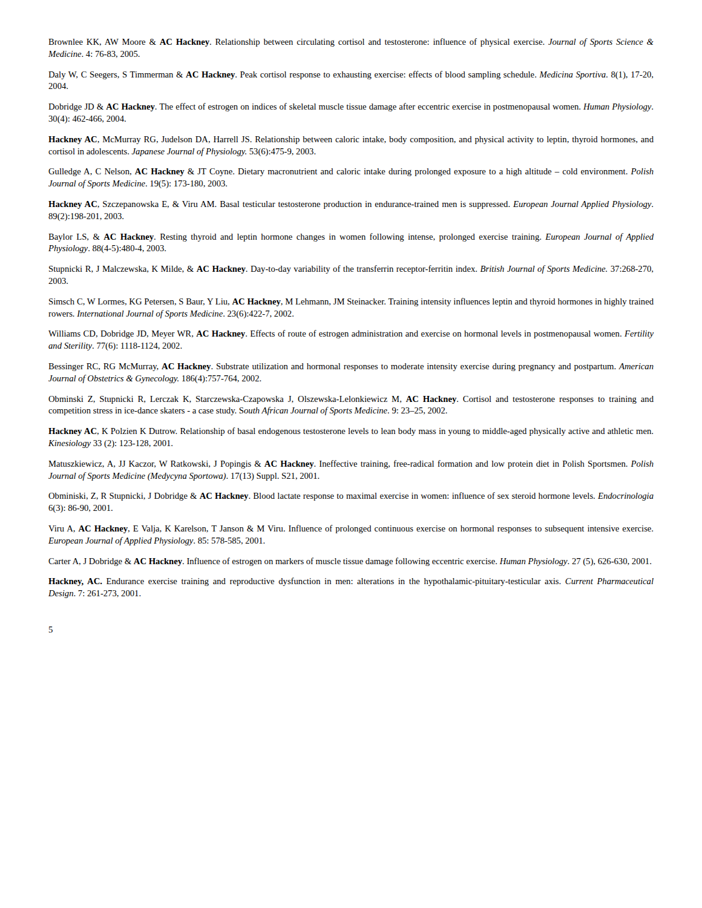Brownlee KK, AW Moore & AC Hackney. Relationship between circulating cortisol and testosterone: influence of physical exercise. Journal of Sports Science & Medicine. 4: 76-83, 2005.
Daly W, C Seegers, S Timmerman & AC Hackney. Peak cortisol response to exhausting exercise: effects of blood sampling schedule. Medicina Sportiva. 8(1), 17-20, 2004.
Dobridge JD & AC Hackney. The effect of estrogen on indices of skeletal muscle tissue damage after eccentric exercise in postmenopausal women. Human Physiology. 30(4): 462-466, 2004.
Hackney AC, McMurray RG, Judelson DA, Harrell JS. Relationship between caloric intake, body composition, and physical activity to leptin, thyroid hormones, and cortisol in adolescents. Japanese Journal of Physiology. 53(6):475-9, 2003.
Gulledge A, C Nelson, AC Hackney & JT Coyne. Dietary macronutrient and caloric intake during prolonged exposure to a high altitude – cold environment. Polish Journal of Sports Medicine. 19(5): 173-180, 2003.
Hackney AC, Szczepanowska E, & Viru AM. Basal testicular testosterone production in endurance-trained men is suppressed. European Journal Applied Physiology. 89(2):198-201, 2003.
Baylor LS, & AC Hackney. Resting thyroid and leptin hormone changes in women following intense, prolonged exercise training. European Journal of Applied Physiology. 88(4-5):480-4, 2003.
Stupnicki R, J Malczewska, K Milde, & AC Hackney. Day-to-day variability of the transferrin receptor-ferritin index. British Journal of Sports Medicine. 37:268-270, 2003.
Simsch C, W Lormes, KG Petersen, S Baur, Y Liu, AC Hackney, M Lehmann, JM Steinacker. Training intensity influences leptin and thyroid hormones in highly trained rowers. International Journal of Sports Medicine. 23(6):422-7, 2002.
Williams CD, Dobridge JD, Meyer WR, AC Hackney. Effects of route of estrogen administration and exercise on hormonal levels in postmenopausal women. Fertility and Sterility. 77(6): 1118-1124, 2002.
Bessinger RC, RG McMurray, AC Hackney. Substrate utilization and hormonal responses to moderate intensity exercise during pregnancy and postpartum. American Journal of Obstetrics & Gynecology. 186(4):757-764, 2002.
Obminski Z, Stupnicki R, Lerczak K, Starczewska-Czapowska J, Olszewska-Lelonkiewicz M, AC Hackney. Cortisol and testosterone responses to training and competition stress in ice-dance skaters - a case study. South African Journal of Sports Medicine. 9: 23–25, 2002.
Hackney AC, K Polzien K Dutrow. Relationship of basal endogenous testosterone levels to lean body mass in young to middle-aged physically active and athletic men. Kinesiology 33 (2): 123-128, 2001.
Matuszkiewicz, A, JJ Kaczor, W Ratkowski, J Popingis & AC Hackney. Ineffective training, free-radical formation and low protein diet in Polish Sportsmen. Polish Journal of Sports Medicine (Medycyna Sportowa). 17(13) Suppl. S21, 2001.
Obminiski, Z, R Stupnicki, J Dobridge & AC Hackney. Blood lactate response to maximal exercise in women: influence of sex steroid hormone levels. Endocrinologia 6(3): 86-90, 2001.
Viru A, AC Hackney, E Valja, K Karelson, T Janson & M Viru. Influence of prolonged continuous exercise on hormonal responses to subsequent intensive exercise. European Journal of Applied Physiology. 85: 578-585, 2001.
Carter A, J Dobridge & AC Hackney. Influence of estrogen on markers of muscle tissue damage following eccentric exercise. Human Physiology. 27 (5), 626-630, 2001.
Hackney, AC. Endurance exercise training and reproductive dysfunction in men: alterations in the hypothalamic-pituitary-testicular axis. Current Pharmaceutical Design. 7: 261-273, 2001.
5